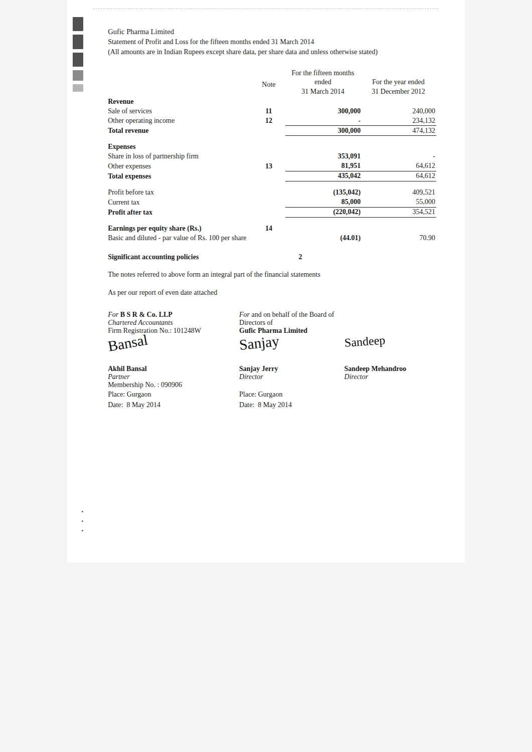Gufic Pharma Limited
Statement of Profit and Loss for the fifteen months ended 31 March 2014
(All amounts are in Indian Rupees except share data, per share data and unless otherwise stated)
| | Note | For the fifteen months ended 31 March 2014 | For the year ended 31 December 2012 |
| --- | --- | --- | --- |
| Revenue | | | |
| Sale of services | 11 | 300,000 | 240,000 |
| Other operating income | 12 | - | 234,132 |
| Total revenue | | 300,000 | 474,132 |
| Expenses | | | |
| Share in loss of partnership firm | | 353,091 | - |
| Other expenses | 13 | 81,951 | 64,612 |
| Total expenses | | 435,042 | 64,612 |
| Profit before tax | | (135,042) | 409,521 |
| Current tax | | 85,000 | 55,000 |
| Profit after tax | | (220,042) | 354,521 |
| Earnings per equity share (Rs.) | 14 | | |
| Basic and diluted - par value of Rs. 100 per share | | (44.01) | 70.90 |
Significant accounting policies 2
The notes referred to above form an integral part of the financial statements
As per our report of even date attached
| For B S R & Co. LLP Chartered Accountants Firm Registration No.: 101248W | For and on behalf of the Board of Directors of Gufic Pharma Limited | |
| Bansal | Sanjay | Sandeep |
| Akhil Bansal Partner Membership No. : 090906 | Sanjay Jerry Director | Sandeep Mehandroo Director |
| Place: Gurgaon Date: 8 May 2014 | Place: Gurgaon Date: 8 May 2014 | |
• • •